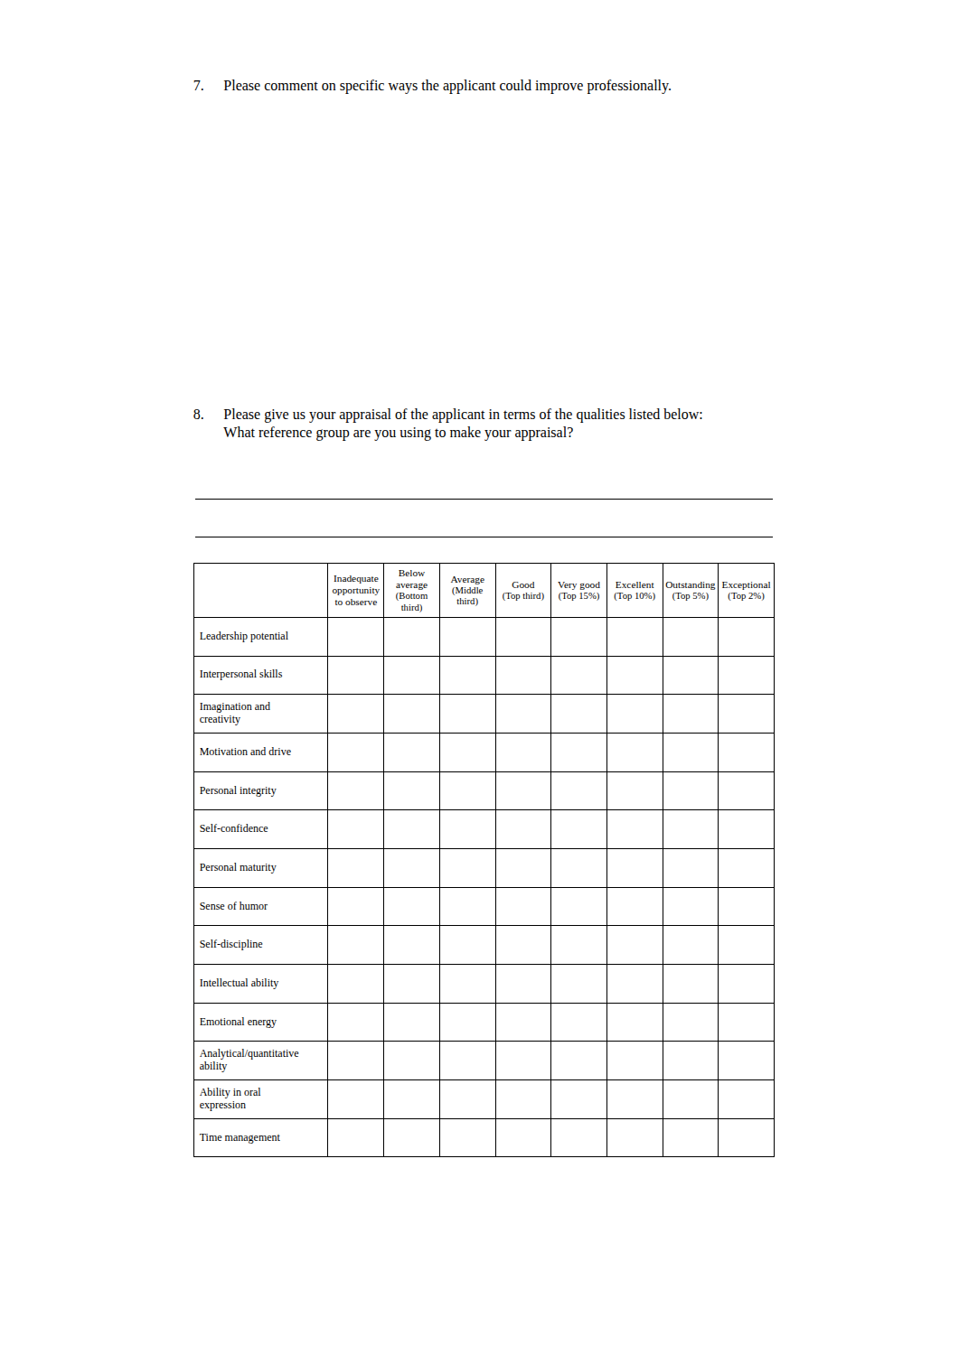7.
Please comment on specific ways the applicant could improve professionally.
8.
Please give us your appraisal of the applicant in terms of the qualities listed below:
What reference group are you using to make your appraisal?
| | Inadequate opportunity to observe | Below average (Bottom third) | Average (Middle third) | Good (Top third) | Very good (Top 15%) | Excellent (Top 10%) | Outstanding (Top 5%) | Exceptional (Top 2%) |
| --- | --- | --- | --- | --- | --- | --- | --- | --- |
| Leadership potential | | | | | | | | |
| Interpersonal skills | | | | | | | | |
| Imagination and creativity | | | | | | | | |
| Motivation and drive | | | | | | | | |
| Personal integrity | | | | | | | | |
| Self-confidence | | | | | | | | |
| Personal maturity | | | | | | | | |
| Sense of humor | | | | | | | | |
| Self-discipline | | | | | | | | |
| Intellectual ability | | | | | | | | |
| Emotional energy | | | | | | | | |
| Analytical/quantitative ability | | | | | | | | |
| Ability in oral expression | | | | | | | | |
| Time management | | | | | | | | |